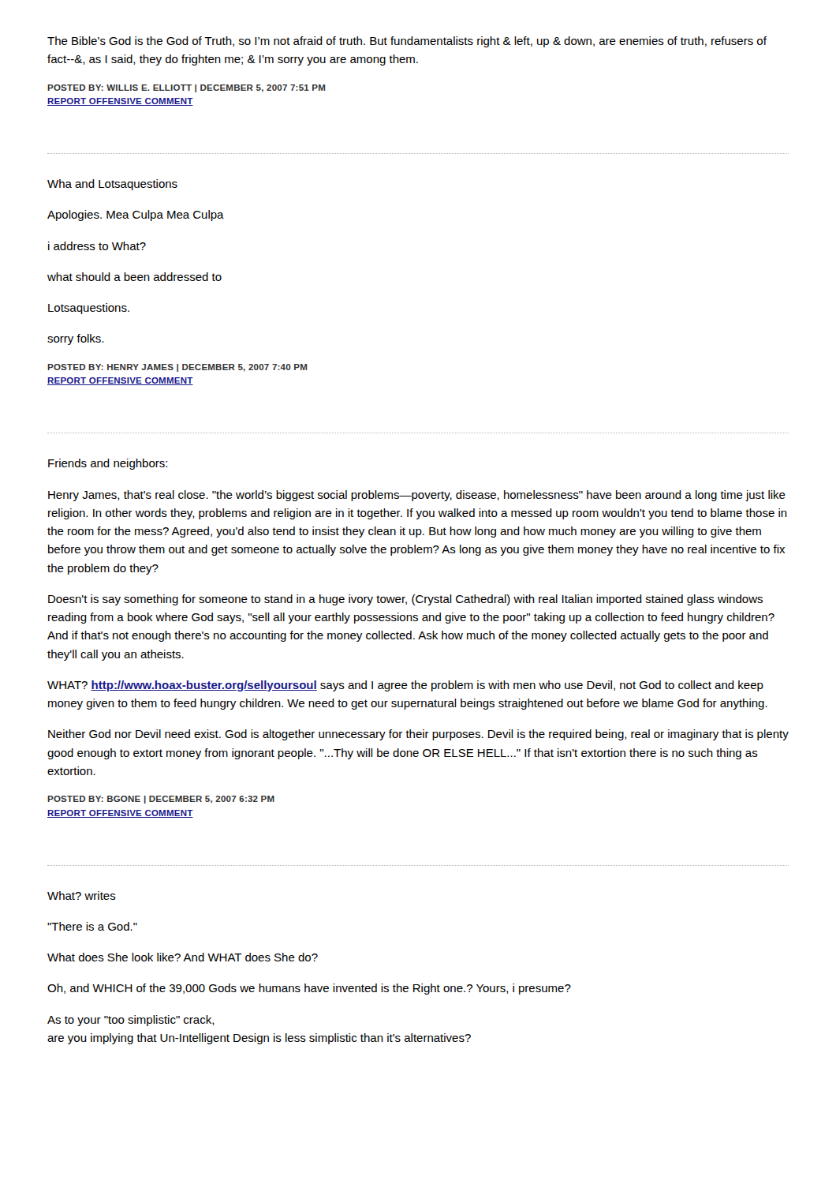The Bible’s God is the God of Truth, so I’m not afraid of truth. But fundamentalists right & left, up & down, are enemies of truth, refusers of fact--&, as I said, they do frighten me; & I’m sorry you are among them.
POSTED BY: WILLIS E. ELLIOTT | DECEMBER 5, 2007 7:51 PM
REPORT OFFENSIVE COMMENT
Wha and Lotsaquestions
Apologies. Mea Culpa Mea Culpa
i address to What?
what should a been addressed to
Lotsaquestions.
sorry folks.
POSTED BY: HENRY JAMES | DECEMBER 5, 2007 7:40 PM
REPORT OFFENSIVE COMMENT
Friends and neighbors:
Henry James, that's real close. "the world’s biggest social problems—poverty, disease, homelessness" have been around a long time just like religion. In other words they, problems and religion are in it together. If you walked into a messed up room wouldn't you tend to blame those in the room for the mess? Agreed, you'd also tend to insist they clean it up. But how long and how much money are you willing to give them before you throw them out and get someone to actually solve the problem? As long as you give them money they have no real incentive to fix the problem do they?
Doesn't is say something for someone to stand in a huge ivory tower, (Crystal Cathedral) with real Italian imported stained glass windows reading from a book where God says, "sell all your earthly possessions and give to the poor" taking up a collection to feed hungry children? And if that's not enough there's no accounting for the money collected. Ask how much of the money collected actually gets to the poor and they'll call you an atheists.
WHAT? http://www.hoax-buster.org/sellyoursoul says and I agree the problem is with men who use Devil, not God to collect and keep money given to them to feed hungry children. We need to get our supernatural beings straightened out before we blame God for anything.
Neither God nor Devil need exist. God is altogether unnecessary for their purposes. Devil is the required being, real or imaginary that is plenty good enough to extort money from ignorant people. "...Thy will be done OR ELSE HELL..." If that isn't extortion there is no such thing as extortion.
POSTED BY: BGONE | DECEMBER 5, 2007 6:32 PM
REPORT OFFENSIVE COMMENT
What? writes
"There is a God."
What does She look like? And WHAT does She do?
Oh, and WHICH of the 39,000 Gods we humans have invented is the Right one.? Yours, i presume?
As to your "too simplistic" crack,
are you implying that Un-Intelligent Design is less simplistic than it's alternatives?